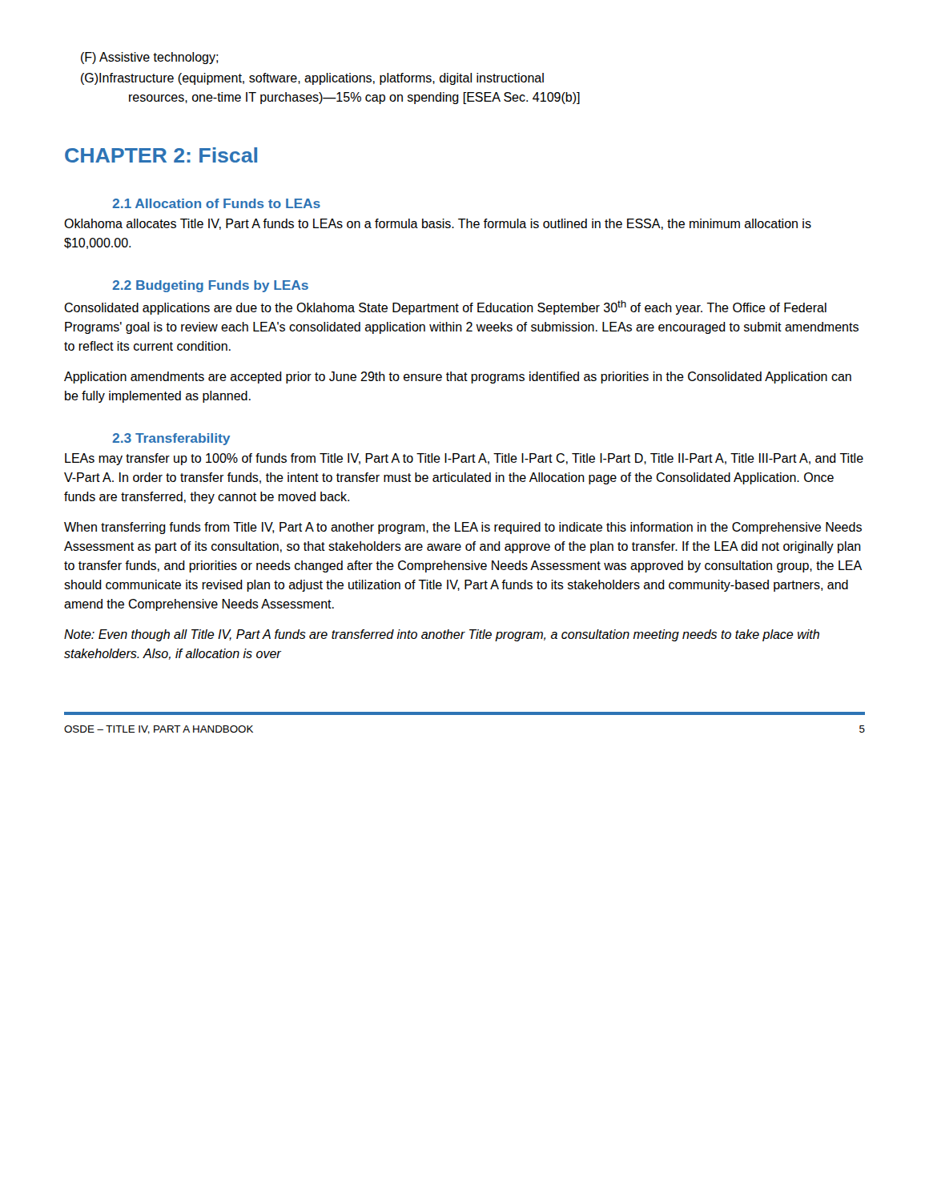(F) Assistive technology;
(G)Infrastructure (equipment, software, applications, platforms, digital instructional resources, one-time IT purchases)—15% cap on spending [ESEA Sec. 4109(b)]
CHAPTER 2: Fiscal
2.1 Allocation of Funds to LEAs
Oklahoma allocates Title IV, Part A funds to LEAs on a formula basis. The formula is outlined in the ESSA, the minimum allocation is $10,000.00.
2.2 Budgeting Funds by LEAs
Consolidated applications are due to the Oklahoma State Department of Education September 30th of each year. The Office of Federal Programs' goal is to review each LEA's consolidated application within 2 weeks of submission. LEAs are encouraged to submit amendments to reflect its current condition.
Application amendments are accepted prior to June 29th to ensure that programs identified as priorities in the Consolidated Application can be fully implemented as planned.
2.3 Transferability
LEAs may transfer up to 100% of funds from Title IV, Part A to Title I-Part A, Title I-Part C, Title I-Part D, Title II-Part A, Title III-Part A, and Title V-Part A. In order to transfer funds, the intent to transfer must be articulated in the Allocation page of the Consolidated Application. Once funds are transferred, they cannot be moved back.
When transferring funds from Title IV, Part A to another program, the LEA is required to indicate this information in the Comprehensive Needs Assessment as part of its consultation, so that stakeholders are aware of and approve of the plan to transfer. If the LEA did not originally plan to transfer funds, and priorities or needs changed after the Comprehensive Needs Assessment was approved by consultation group, the LEA should communicate its revised plan to adjust the utilization of Title IV, Part A funds to its stakeholders and community-based partners, and amend the Comprehensive Needs Assessment.
Note: Even though all Title IV, Part A funds are transferred into another Title program, a consultation meeting needs to take place with stakeholders. Also, if allocation is over
OSDE – TITLE IV, PART A HANDBOOK 5